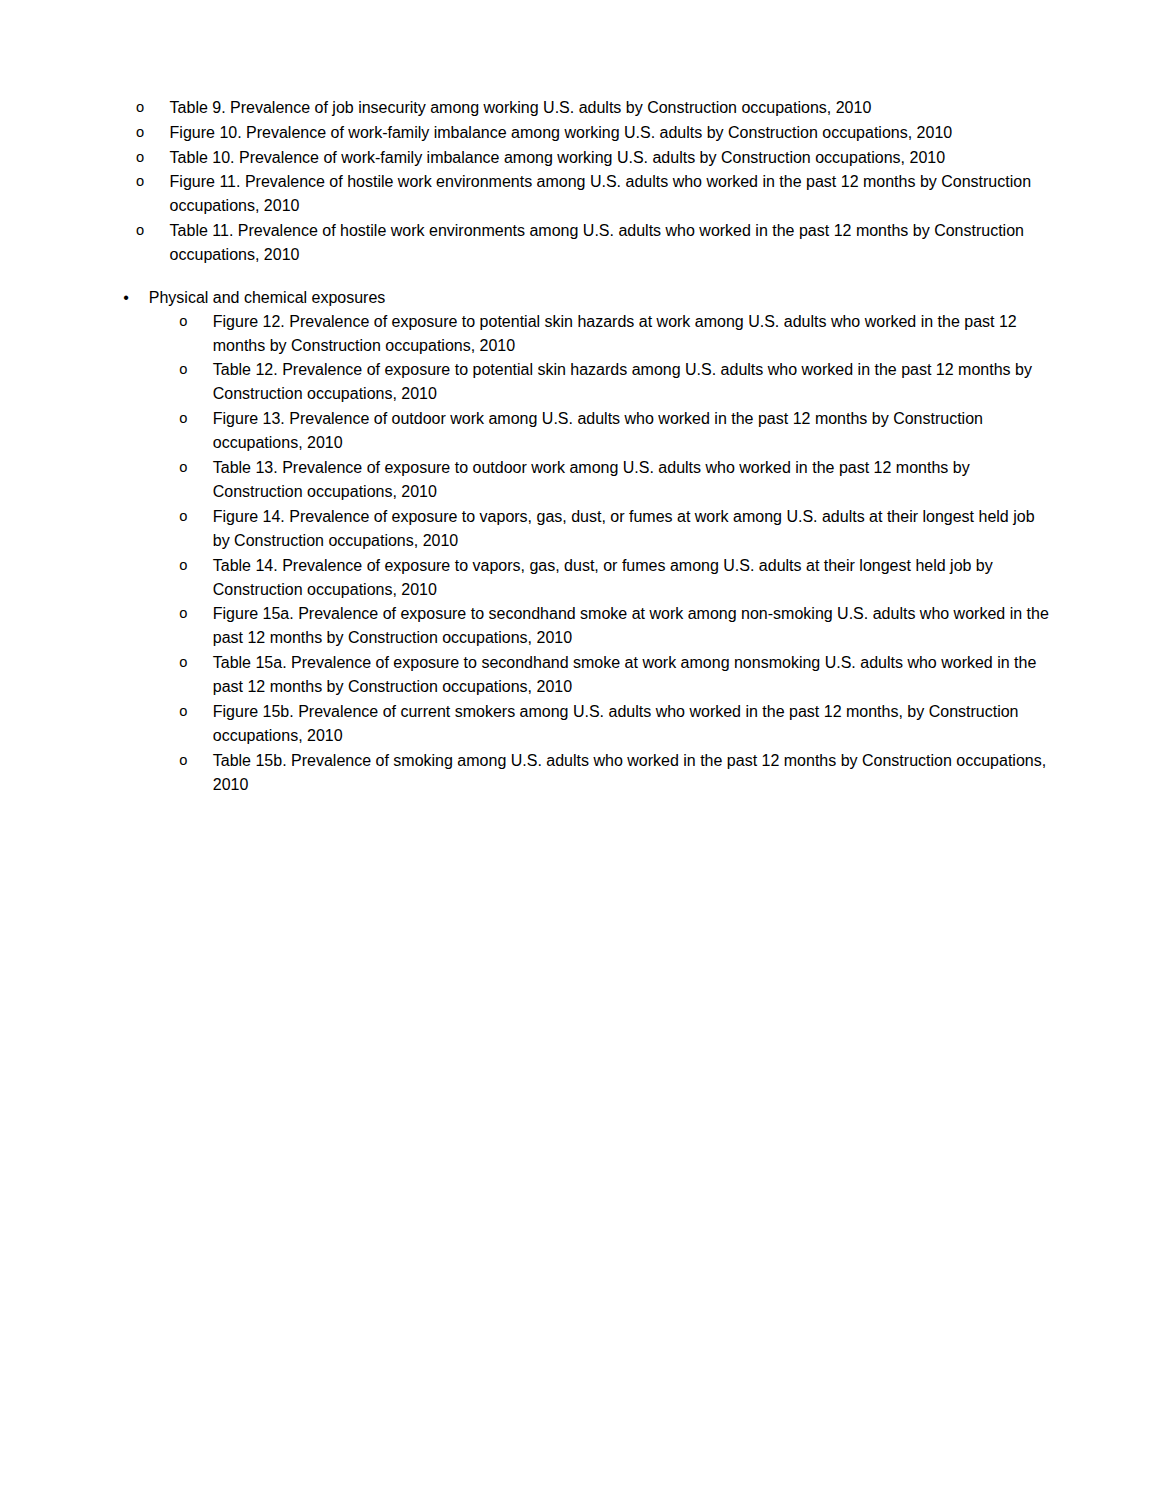o Table 9. Prevalence of job insecurity among working U.S. adults by Construction occupations, 2010
o Figure 10. Prevalence of work-family imbalance among working U.S. adults by Construction occupations, 2010
o Table 10. Prevalence of work-family imbalance among working U.S. adults by Construction occupations, 2010
o Figure 11. Prevalence of hostile work environments among U.S. adults who worked in the past 12 months by Construction occupations, 2010
o Table 11. Prevalence of hostile work environments among U.S. adults who worked in the past 12 months by Construction occupations, 2010
•Physical and chemical exposures
o Figure 12. Prevalence of exposure to potential skin hazards at work among U.S. adults who worked in the past 12 months by Construction occupations, 2010
o Table 12. Prevalence of exposure to potential skin hazards among U.S. adults who worked in the past 12 months by Construction occupations, 2010
o Figure 13. Prevalence of outdoor work among U.S. adults who worked in the past 12 months by Construction occupations, 2010
o Table 13. Prevalence of exposure to outdoor work among U.S. adults who worked in the past 12 months by Construction occupations, 2010
o Figure 14. Prevalence of exposure to vapors, gas, dust, or fumes at work among U.S. adults at their longest held job by Construction occupations, 2010
o Table 14. Prevalence of exposure to vapors, gas, dust, or fumes among U.S. adults at their longest held job by Construction occupations, 2010
o Figure 15a. Prevalence of exposure to secondhand smoke at work among non-smoking U.S. adults who worked in the past 12 months by Construction occupations, 2010
o Table 15a. Prevalence of exposure to secondhand smoke at work among nonsmoking U.S. adults who worked in the past 12 months by Construction occupations, 2010
o Figure 15b. Prevalence of current smokers among U.S. adults who worked in the past 12 months, by Construction occupations, 2010
o Table 15b. Prevalence of smoking among U.S. adults who worked in the past 12 months by Construction occupations, 2010